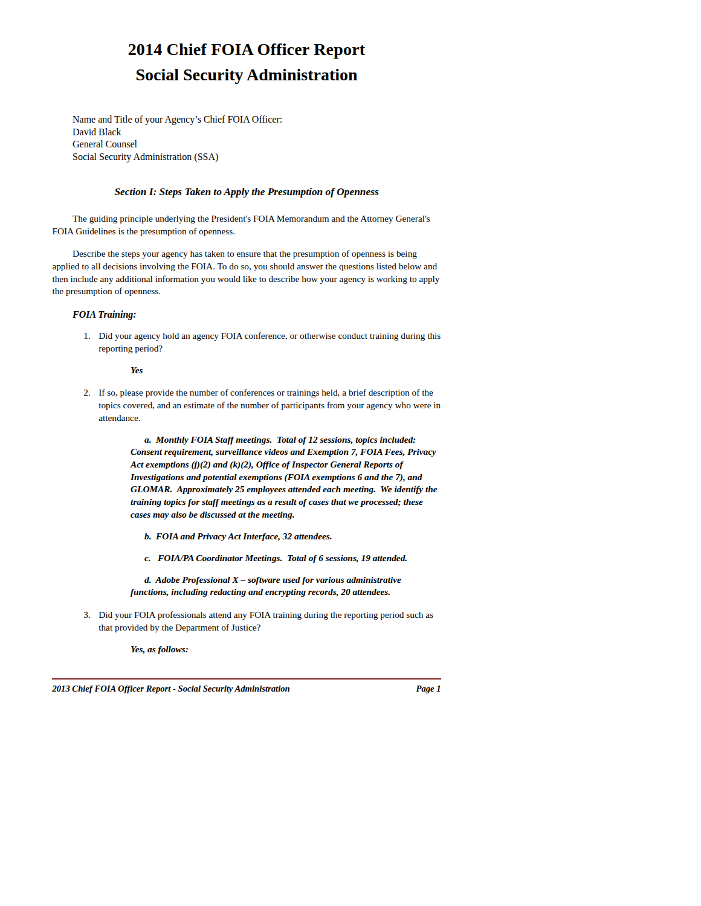2014 Chief FOIA Officer Report
Social Security Administration
Name and Title of your Agency’s Chief FOIA Officer:
David Black
General Counsel
Social Security Administration (SSA)
Section I: Steps Taken to Apply the Presumption of Openness
The guiding principle underlying the President's FOIA Memorandum and the Attorney General's FOIA Guidelines is the presumption of openness.
Describe the steps your agency has taken to ensure that the presumption of openness is being applied to all decisions involving the FOIA. To do so, you should answer the questions listed below and then include any additional information you would like to describe how your agency is working to apply the presumption of openness.
FOIA Training:
Did your agency hold an agency FOIA conference, or otherwise conduct training during this reporting period?
Yes
If so, please provide the number of conferences or trainings held, a brief description of the topics covered, and an estimate of the number of participants from your agency who were in attendance.
a. Monthly FOIA Staff meetings. Total of 12 sessions, topics included: Consent requirement, surveillance videos and Exemption 7, FOIA Fees, Privacy Act exemptions (j)(2) and (k)(2), Office of Inspector General Reports of Investigations and potential exemptions (FOIA exemptions 6 and the 7), and GLOMAR. Approximately 25 employees attended each meeting. We identify the training topics for staff meetings as a result of cases that we processed; these cases may also be discussed at the meeting.
b. FOIA and Privacy Act Interface, 32 attendees.
c. FOIA/PA Coordinator Meetings. Total of 6 sessions, 19 attended.
d. Adobe Professional X – software used for various administrative functions, including redacting and encrypting records, 20 attendees.
Did your FOIA professionals attend any FOIA training during the reporting period such as that provided by the Department of Justice?
Yes, as follows:
2013 Chief FOIA Officer Report - Social Security Administration Page 1